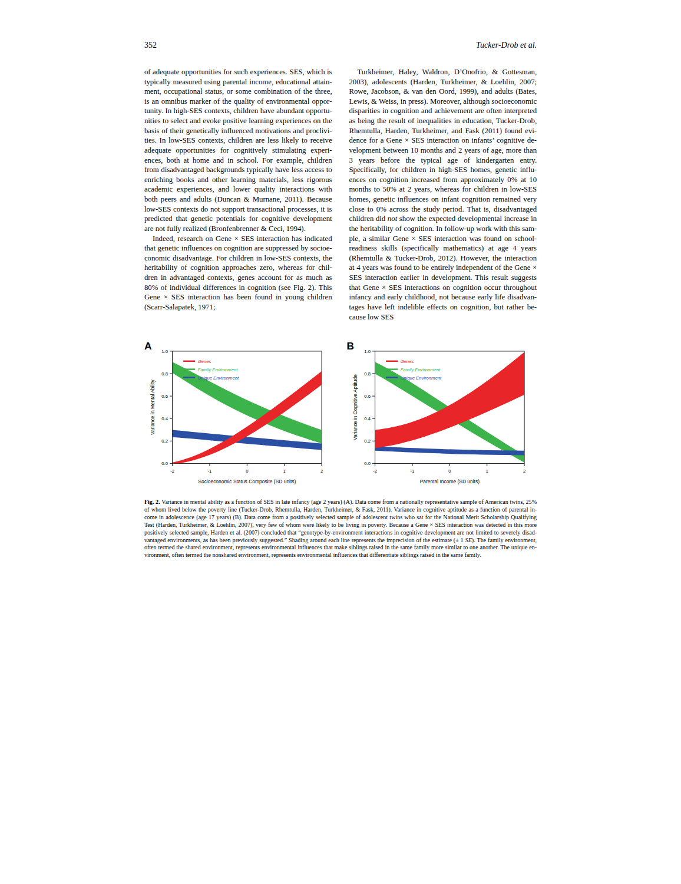352 Tucker-Drob et al.
of adequate opportunities for such experiences. SES, which is typically measured using parental income, educational attainment, occupational status, or some combination of the three, is an omnibus marker of the quality of environmental opportunity. In high-SES contexts, children have abundant opportunities to select and evoke positive learning experiences on the basis of their genetically influenced motivations and proclivities. In low-SES contexts, children are less likely to receive adequate opportunities for cognitively stimulating experiences, both at home and in school. For example, children from disadvantaged backgrounds typically have less access to enriching books and other learning materials, less rigorous academic experiences, and lower quality interactions with both peers and adults (Duncan & Murnane, 2011). Because low-SES contexts do not support transactional processes, it is predicted that genetic potentials for cognitive development are not fully realized (Bronfenbrenner & Ceci, 1994).
Indeed, research on Gene × SES interaction has indicated that genetic influences on cognition are suppressed by socioeconomic disadvantage. For children in low-SES contexts, the heritability of cognition approaches zero, whereas for children in advantaged contexts, genes account for as much as 80% of individual differences in cognition (see Fig. 2). This Gene × SES interaction has been found in young children (Scarr-Salapatek, 1971;
Turkheimer, Haley, Waldron, D’Onofrio, & Gottesman, 2003), adolescents (Harden, Turkheimer, & Loehlin, 2007; Rowe, Jacobson, & van den Oord, 1999), and adults (Bates, Lewis, & Weiss, in press). Moreover, although socioeconomic disparities in cognition and achievement are often interpreted as being the result of inequalities in education, Tucker-Drob, Rhemtulla, Harden, Turkheimer, and Fask (2011) found evidence for a Gene × SES interaction on infants’ cognitive development between 10 months and 2 years of age, more than 3 years before the typical age of kindergarten entry. Specifically, for children in high-SES homes, genetic influences on cognition increased from approximately 0% at 10 months to 50% at 2 years, whereas for children in low-SES homes, genetic influences on infant cognition remained very close to 0% across the study period. That is, disadvantaged children did not show the expected developmental increase in the heritability of cognition. In follow-up work with this sample, a similar Gene × SES interaction was found on school-readiness skills (specifically mathematics) at age 4 years (Rhemtulla & Tucker-Drob, 2012). However, the interaction at 4 years was found to be entirely independent of the Gene × SES interaction earlier in development. This result suggests that Gene × SES interactions on cognition occur throughout infancy and early childhood, not because early life disadvantages have left indelible effects on cognition, but rather because low SES
A
0.0 0.2 0.4 0.6 0.8 1.0 -2 -1 0 1 2 Socioeconomic Status Composite (SD units) Variance in Mental Ability Genes Family Environment Unique Environment
B
0.0 0.2 0.4 0.6 0.8 1.0 -2 -1 0 1 2 Parental Income (SD units) Variance in Cognitive Aptitude Genes Family Environment Unique Environment
Fig. 2. Variance in mental ability as a function of SES in late infancy (age 2 years) (A). Data come from a nationally representative sample of American twins, 25% of whom lived below the poverty line (Tucker-Drob, Rhemtulla, Harden, Turkheimer, & Fask, 2011). Variance in cognitive aptitude as a function of parental income in adolescence (age 17 years) (B). Data come from a positively selected sample of adolescent twins who sat for the National Merit Scholarship Qualifying Test (Harden, Turkheimer, & Loehlin, 2007), very few of whom were likely to be living in poverty. Because a Gene × SES interaction was detected in this more positively selected sample, Harden et al. (2007) concluded that “genotype-by-environment interactions in cognitive development are not limited to severely disadvantaged environments, as has been previously suggested.” Shading around each line represents the imprecision of the estimate (± 1 SE). The family environment, often termed the shared environment, represents environmental influences that make siblings raised in the same family more similar to one another. The unique environment, often termed the nonshared environment, represents environmental influences that differentiate siblings raised in the same family.